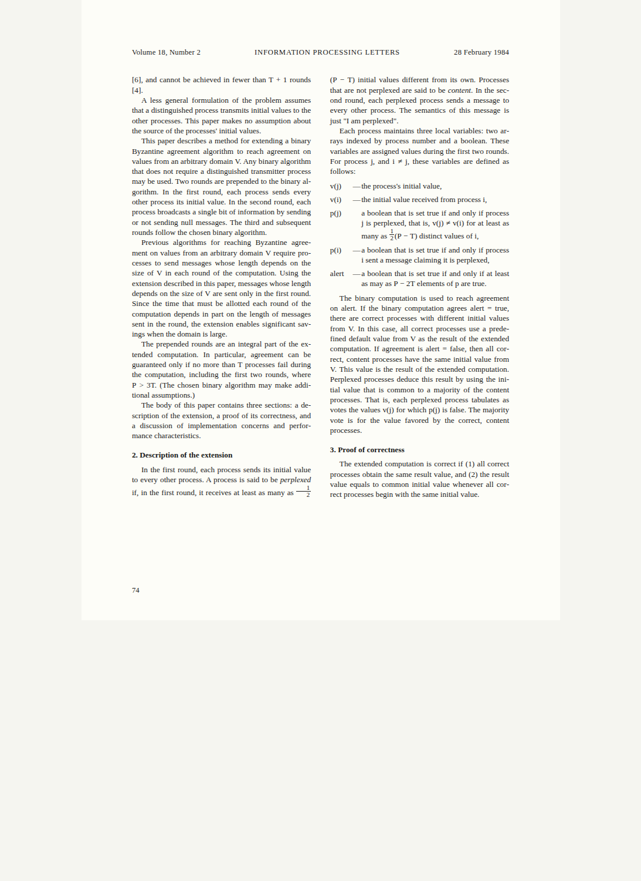Volume 18, Number 2 INFORMATION PROCESSING LETTERS 28 February 1984
[6], and cannot be achieved in fewer than T + 1 rounds [4].
A less general formulation of the problem assumes that a distinguished process transmits initial values to the other processes. This paper makes no assumption about the source of the processes' initial values.
This paper describes a method for extending a binary Byzantine agreement algorithm to reach agreement on values from an arbitrary domain V. Any binary algorithm that does not require a distinguished transmitter process may be used. Two rounds are prepended to the binary algorithm. In the first round, each process sends every other process its initial value. In the second round, each process broadcasts a single bit of information by sending or not sending null messages. The third and subsequent rounds follow the chosen binary algorithm.
Previous algorithms for reaching Byzantine agreement on values from an arbitrary domain V require processes to send messages whose length depends on the size of V in each round of the computation. Using the extension described in this paper, messages whose length depends on the size of V are sent only in the first round. Since the time that must be allotted each round of the computation depends in part on the length of messages sent in the round, the extension enables significant savings when the domain is large.
The prepended rounds are an integral part of the extended computation. In particular, agreement can be guaranteed only if no more than T processes fail during the computation, including the first two rounds, where P > 3T. (The chosen binary algorithm may make additional assumptions.)
The body of this paper contains three sections: a description of the extension, a proof of its correctness, and a discussion of implementation concerns and performance characteristics.
2. Description of the extension
In the first round, each process sends its initial value to every other process. A process is said to be perplexed if, in the first round, it receives at least as many as 12(P − T) initial values different from its own. Processes that are not perplexed are said to be content. In the second round, each perplexed process sends a message to every other process. The semantics of this message is just "I am perplexed".
Each process maintains three local variables: two arrays indexed by process number and a boolean. These variables are assigned values during the first two rounds. For process j, and i ≠ j, these variables are defined as follows:
v(j) — the process's initial value,
v(i) — the initial value received from process i,
p(j) a boolean that is set true if and only if process j is perplexed, that is, v(j) ≠ v(i) for at least as many as 12(P − T) distinct values of i,
p(i) — a boolean that is set true if and only if process i sent a message claiming it is perplexed,
alert — a boolean that is set true if and only if at least as may as P − 2T elements of p are true.
The binary computation is used to reach agreement on alert. If the binary computation agrees alert = true, there are correct processes with different initial values from V. In this case, all correct processes use a predefined default value from V as the result of the extended computation. If agreement is alert = false, then all correct, content processes have the same initial value from V. This value is the result of the extended computation. Perplexed processes deduce this result by using the initial value that is common to a majority of the content processes. That is, each perplexed process tabulates as votes the values v(j) for which p(j) is false. The majority vote is for the value favored by the correct, content processes.
3. Proof of correctness
The extended computation is correct if (1) all correct processes obtain the same result value, and (2) the result value equals to common initial value whenever all correct processes begin with the same initial value.
74